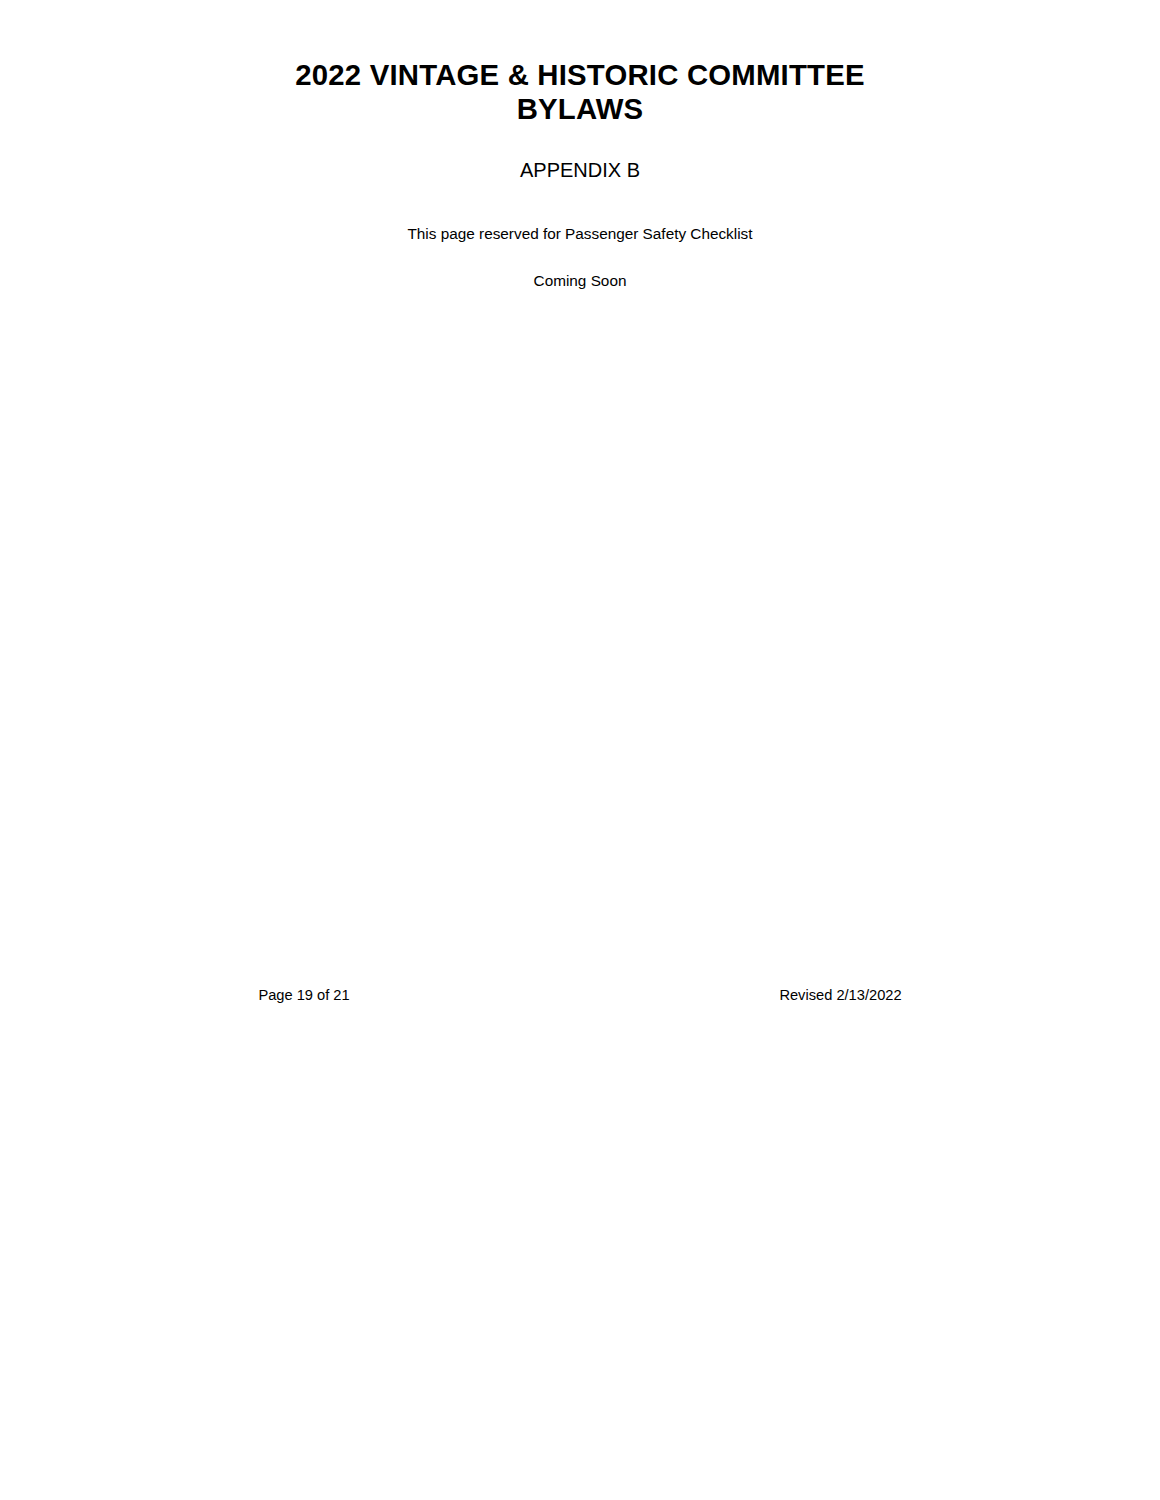2022 VINTAGE & HISTORIC COMMITTEE BYLAWS
APPENDIX B
This page reserved for Passenger Safety Checklist
Coming Soon
Page 19 of 21 Revised 2/13/2022